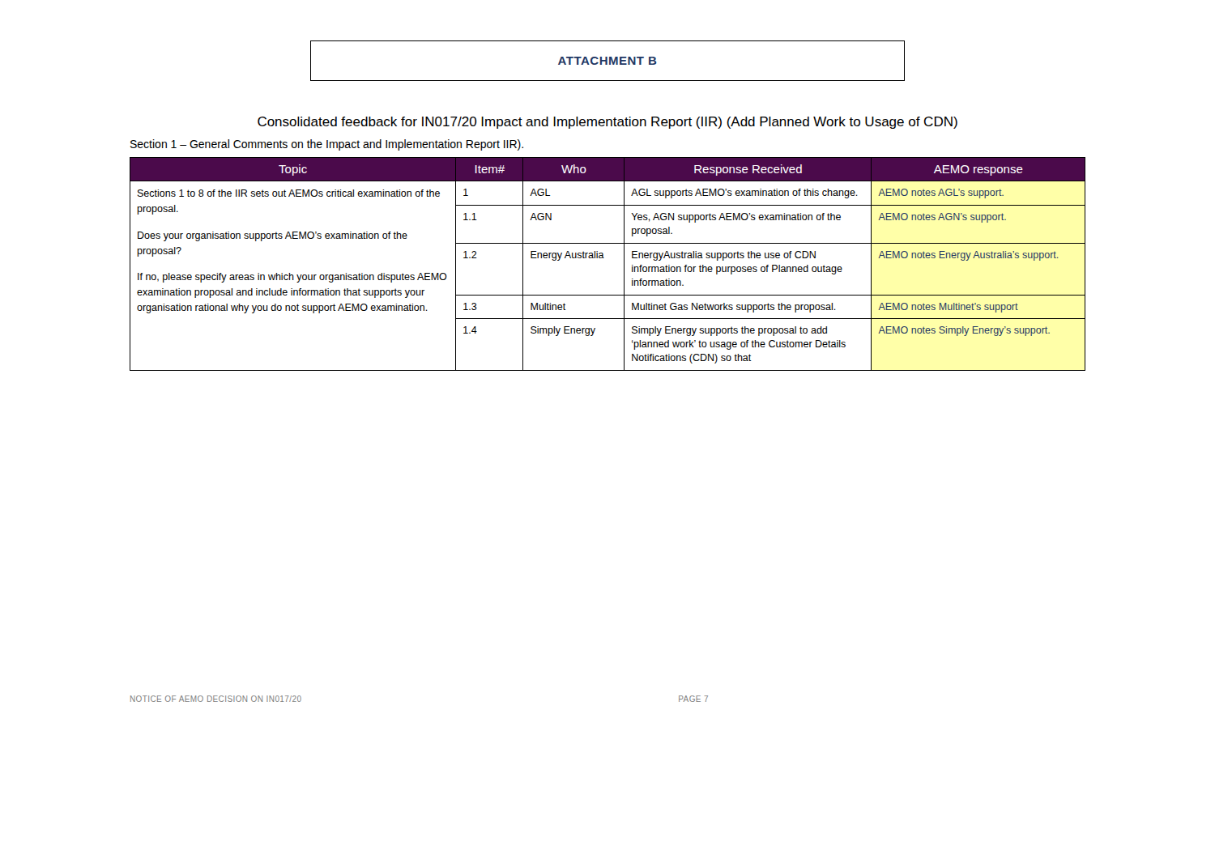ATTACHMENT B
Consolidated feedback for IN017/20 Impact and Implementation Report (IIR) (Add Planned Work to Usage of CDN)
Section 1 – General Comments on the Impact and Implementation Report IIR).
| Topic | Item# | Who | Response Received | AEMO response |
| --- | --- | --- | --- | --- |
| Sections 1 to 8 of the IIR sets out AEMOs critical examination of the proposal. Does your organisation supports AEMO’s examination of the proposal? If no, please specify areas in which your organisation disputes AEMO examination proposal and include information that supports your organisation rational why you do not support AEMO examination. | 1 | AGL | AGL supports AEMO’s examination of this change. | AEMO notes AGL’s support. |
| 1.1 | AGN | Yes, AGN supports AEMO’s examination of the proposal. | AEMO notes AGN’s support. |
| 1.2 | Energy Australia | EnergyAustralia supports the use of CDN information for the purposes of Planned outage information. | AEMO notes Energy Australia’s support. |
| 1.3 | Multinet | Multinet Gas Networks supports the proposal. | AEMO notes Multinet’s support |
| 1.4 | Simply Energy | Simply Energy supports the proposal to add ‘planned work’ to usage of the Customer Details Notifications (CDN) so that | AEMO notes Simply Energy’s support. |
NOTICE OF AEMO DECISION ON IN017/20
PAGE 7